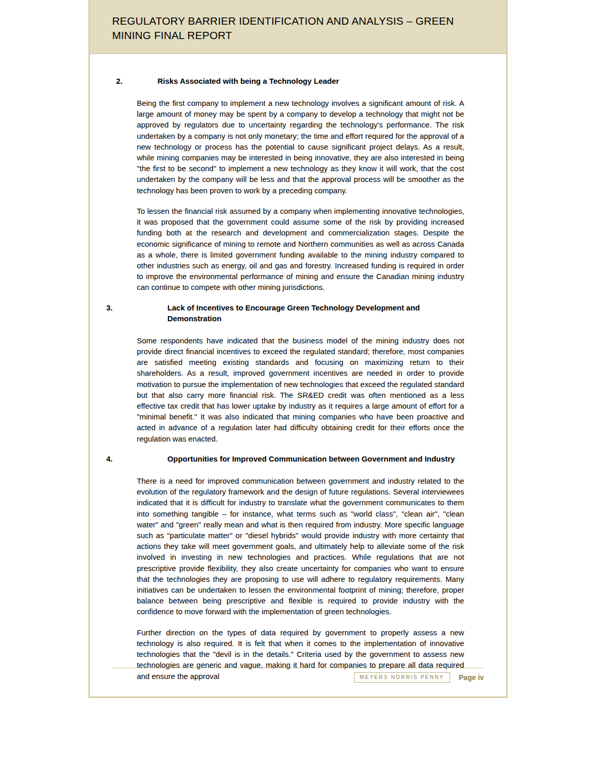REGULATORY BARRIER IDENTIFICATION AND ANALYSIS – GREEN MINING FINAL REPORT
2. Risks Associated with being a Technology Leader
Being the first company to implement a new technology involves a significant amount of risk. A large amount of money may be spent by a company to develop a technology that might not be approved by regulators due to uncertainty regarding the technology's performance. The risk undertaken by a company is not only monetary; the time and effort required for the approval of a new technology or process has the potential to cause significant project delays. As a result, while mining companies may be interested in being innovative, they are also interested in being "the first to be second" to implement a new technology as they know it will work, that the cost undertaken by the company will be less and that the approval process will be smoother as the technology has been proven to work by a preceding company.
To lessen the financial risk assumed by a company when implementing innovative technologies, it was proposed that the government could assume some of the risk by providing increased funding both at the research and development and commercialization stages. Despite the economic significance of mining to remote and Northern communities as well as across Canada as a whole, there is limited government funding available to the mining industry compared to other industries such as energy, oil and gas and forestry. Increased funding is required in order to improve the environmental performance of mining and ensure the Canadian mining industry can continue to compete with other mining jurisdictions.
3. Lack of Incentives to Encourage Green Technology Development and Demonstration
Some respondents have indicated that the business model of the mining industry does not provide direct financial incentives to exceed the regulated standard; therefore, most companies are satisfied meeting existing standards and focusing on maximizing return to their shareholders. As a result, improved government incentives are needed in order to provide motivation to pursue the implementation of new technologies that exceed the regulated standard but that also carry more financial risk. The SR&ED credit was often mentioned as a less effective tax credit that has lower uptake by industry as it requires a large amount of effort for a "minimal benefit." It was also indicated that mining companies who have been proactive and acted in advance of a regulation later had difficulty obtaining credit for their efforts once the regulation was enacted.
4. Opportunities for Improved Communication between Government and Industry
There is a need for improved communication between government and industry related to the evolution of the regulatory framework and the design of future regulations. Several interviewees indicated that it is difficult for industry to translate what the government communicates to them into something tangible – for instance, what terms such as "world class", "clean air", "clean water" and "green" really mean and what is then required from industry. More specific language such as "particulate matter" or "diesel hybrids" would provide industry with more certainty that actions they take will meet government goals, and ultimately help to alleviate some of the risk involved in investing in new technologies and practices. While regulations that are not prescriptive provide flexibility, they also create uncertainty for companies who want to ensure that the technologies they are proposing to use will adhere to regulatory requirements. Many initiatives can be undertaken to lessen the environmental footprint of mining; therefore, proper balance between being prescriptive and flexible is required to provide industry with the confidence to move forward with the implementation of green technologies.
Further direction on the types of data required by government to properly assess a new technology is also required. It is felt that when it comes to the implementation of innovative technologies that the "devil is in the details." Criteria used by the government to assess new technologies are generic and vague, making it hard for companies to prepare all data required and ensure the approval
MEYERS NORRIS PENNY
Page iv